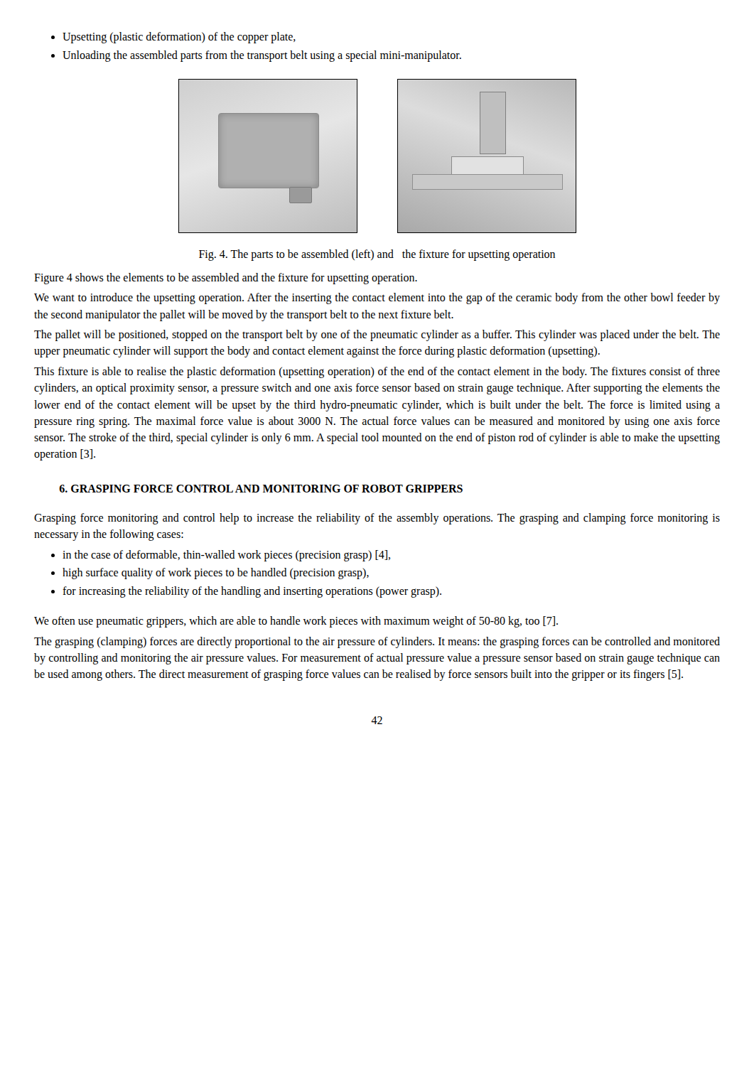Upsetting (plastic deformation) of the copper plate,
Unloading the assembled parts from the transport belt using a special mini-manipulator.
Fig. 4. The parts to be assembled (left) and the fixture for upsetting operation
Figure 4 shows the elements to be assembled and the fixture for upsetting operation.
We want to introduce the upsetting operation. After the inserting the contact element into the gap of the ceramic body from the other bowl feeder by the second manipulator the pallet will be moved by the transport belt to the next fixture belt.
The pallet will be positioned, stopped on the transport belt by one of the pneumatic cylinder as a buffer. This cylinder was placed under the belt. The upper pneumatic cylinder will support the body and contact element against the force during plastic deformation (upsetting).
This fixture is able to realise the plastic deformation (upsetting operation) of the end of the contact element in the body. The fixtures consist of three cylinders, an optical proximity sensor, a pressure switch and one axis force sensor based on strain gauge technique. After supporting the elements the lower end of the contact element will be upset by the third hydro-pneumatic cylinder, which is built under the belt. The force is limited using a pressure ring spring. The maximal force value is about 3000 N. The actual force values can be measured and monitored by using one axis force sensor. The stroke of the third, special cylinder is only 6 mm. A special tool mounted on the end of piston rod of cylinder is able to make the upsetting operation [3].
6. Grasping force control and monitoring of robot grippers
Grasping force monitoring and control help to increase the reliability of the assembly operations. The grasping and clamping force monitoring is necessary in the following cases:
in the case of deformable, thin-walled work pieces (precision grasp) [4],
high surface quality of work pieces to be handled (precision grasp),
for increasing the reliability of the handling and inserting operations (power grasp).
We often use pneumatic grippers, which are able to handle work pieces with maximum weight of 50-80 kg, too [7].
The grasping (clamping) forces are directly proportional to the air pressure of cylinders. It means: the grasping forces can be controlled and monitored by controlling and monitoring the air pressure values. For measurement of actual pressure value a pressure sensor based on strain gauge technique can be used among others. The direct measurement of grasping force values can be realised by force sensors built into the gripper or its fingers [5].
42